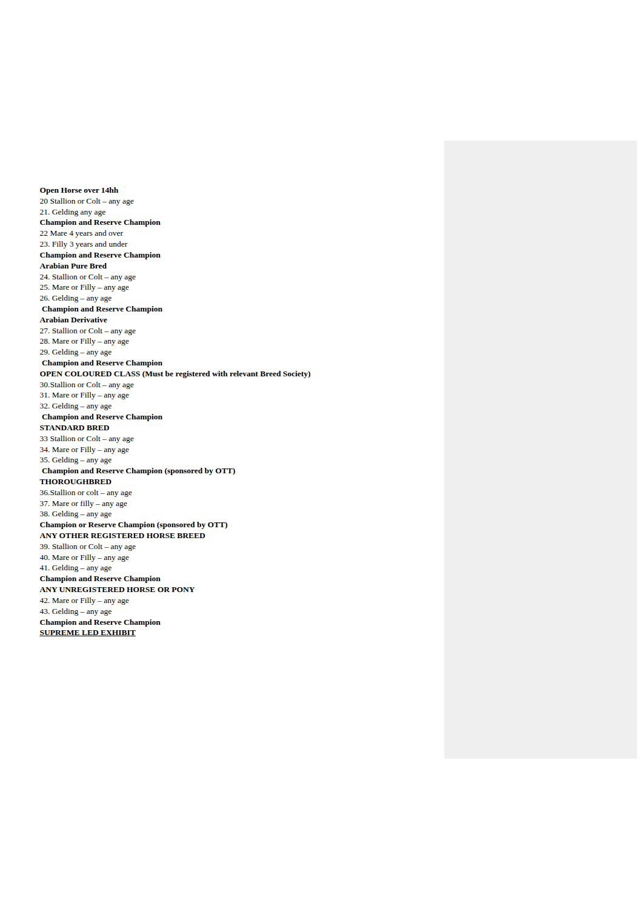Open Horse over 14hh
20 Stallion or Colt – any age
21. Gelding any age
Champion and Reserve Champion
22 Mare 4 years and over
23. Filly 3 years and under
Champion and Reserve Champion
Arabian Pure Bred
24. Stallion or Colt – any age
25. Mare or Filly – any age
26. Gelding – any age
Champion and Reserve Champion
Arabian Derivative
27. Stallion or Colt – any age
28. Mare or Filly – any age
29. Gelding – any age
Champion and Reserve Champion
OPEN COLOURED CLASS (Must be registered with relevant Breed Society)
30.Stallion or Colt – any age
31. Mare or Filly – any age
32. Gelding – any age
Champion and Reserve Champion
STANDARD BRED
33 Stallion or Colt – any age
34. Mare or Filly – any age
35. Gelding – any age
Champion and Reserve Champion (sponsored by OTT)
THOROUGHBRED
36.Stallion or colt – any age
37. Mare or filly – any age
38. Gelding – any age
Champion or Reserve Champion (sponsored by OTT)
ANY OTHER REGISTERED HORSE BREED
39. Stallion or Colt – any age
40. Mare or Filly – any age
41. Gelding – any age
Champion and Reserve Champion
ANY UNREGISTERED HORSE OR PONY
42. Mare or Filly – any age
43. Gelding – any age
Champion and Reserve Champion
SUPREME LED EXHIBIT